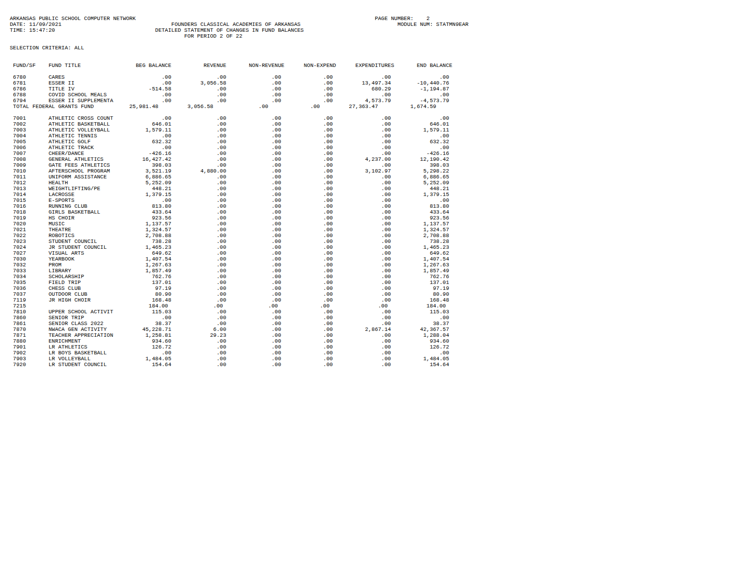ARKANSAS PUBLIC SCHOOL COMPUTER NETWORK PAGE NUMBER: 2 DATE: 11/09/2021 FOUNDERS CLASSICAL ACADEMIES OF ARKANSAS MODULE NUM: STATMN9EAR TIME: 15:47:20 DETAILED STATEMENT OF CHANGES IN FUND BALANCES FOR PERIOD 2 OF 22 SELECTION CRITERIA: ALL FUND/SF FUND TITLE BEG BALANCE REVENUE NON-REVENUE NON-EXPEND EXPENDITURES END BALANCE 6780 CARES .00 .00 .00 .00 .00 .00 6781 ESSER II .00 3,056.58 .00 .00 13,497.34 -10,440.76 6786 TITLE IV -514.58 .00 .00 .00 680.29 -1,194.87 6788 COVID SCHOOL MEALS .00 .00 .00 .00 .00 .00 6794 ESSER II SUPPLEMENTA .00 .00 .00 .00 4,573.79 -4,573.79 TOTAL FEDERAL GRANTS FUND 25,981.48 3,056.58 .00 .00 27,363.47 1,674.59 7001 ATHLETIC CROSS COUNT .00 .00 .00 .00 .00 .00 7002 ATHLETIC BASKETBALL 646.01 .00 .00 .00 .00 646.01 7003 ATHLETIC VOLLEYBALL 1,579.11 .00 .00 .00 .00 1,579.11 7004 ATHLETIC TENNIS .00 .00 .00 .00 .00 .00 7005 ATHLETIC GOLF 632.32 .00 .00 .00 .00 632.32 7006 ATHLETIC TRACK .00 .00 .00 .00 .00 .00 7007 CHEER/DANCE -426.16 .00 .00 .00 .00 -426.16 7008 GENERAL ATHLETICS 16,427.42 .00 .00 .00 4,237.00 12,190.42 7009 GATE FEES ATHLETICS 398.03 .00 .00 .00 .00 398.03 7010 AFTERSCHOOL PROGRAM 3,521.19 4,880.00 .00 .00 3,102.97 5,298.22 7011 UNIFORM ASSISTANCE 6,886.65 .00 .00 .00 .00 6,886.65 7012 HEALTH 5,252.09 .00 .00 .00 .00 5,252.09 7013 WEIGHTLIFTING/PE 448.21 .00 .00 .00 .00 448.21 7014 LACROSSE 1,379.15 .00 .00 .00 .00 1,379.15 7015 E-SPORTS .00 .00 .00 .00 .00 .00 7016 RUNNING CLUB 813.80 .00 .00 .00 .00 813.80 7018 GIRLS BASKETBALL 433.64 .00 .00 .00 .00 433.64 7019 HS CHOIR 923.56 .00 .00 .00 .00 923.56 7020 MUSIC 1,137.57 .00 .00 .00 .00 1,137.57 7021 THEATRE 1,324.57 .00 .00 .00 .00 1,324.57 7022 ROBOTICS 2,708.88 .00 .00 .00 .00 2,708.88 7023 STUDENT COUNCIL 738.28 .00 .00 .00 .00 738.28 7024 JR STUDENT COUNCIL 1,465.23 .00 .00 .00 .00 1,465.23 7027 VISUAL ARTS 649.62 .00 .00 .00 .00 649.62 7030 YEARBOOK 1,407.54 .00 .00 .00 .00 1,407.54 7032 PROM 1,267.63 .00 .00 .00 .00 1,267.63 7033 LIBRARY 1,857.49 .00 .00 .00 .00 1,857.49 7034 SCHOLARSHIP 762.76 .00 .00 .00 .00 762.76 7035 FIELD TRIP 137.01 .00 .00 .00 .00 137.01 7036 CHESS CLUB 97.19 .00 .00 .00 .00 97.19 7037 OUTDOOR CLUB 80.90 .00 .00 .00 .00 80.90 7119 JR HIGH CHOIR 168.48 .00 .00 .00 .00 168.48 7215 184.00 .00 .00 .00 .00 184.00 7810 UPPER SCHOOL ACTIVIT 115.03 .00 .00 .00 .00 115.03 7860 SENIOR TRIP .00 .00 .00 .00 .00 .00 7861 SENIOR CLASS 2022 38.37 .00 .00 .00 .00 38.37 7870 NWACA GEN ACTIVITY 45,228.71 6.00 .00 .00 2,867.14 42,367.57 7871 TEACHER APPRECIATION 1,258.81 29.23 .00 .00 .00 1,288.04 7880 ENRICHMENT 934.60 .00 .00 .00 .00 934.60 7901 LR ATHLETICS 126.72 .00 .00 .00 .00 126.72 7902 LR BOYS BASKETBALL .00 .00 .00 .00 .00 .00 7903 LR VOLLEYBALL 1,484.05 .00 .00 .00 .00 1,484.05 7920 LR STUDENT COUNCIL 154.64 .00 .00 .00 .00 154.64